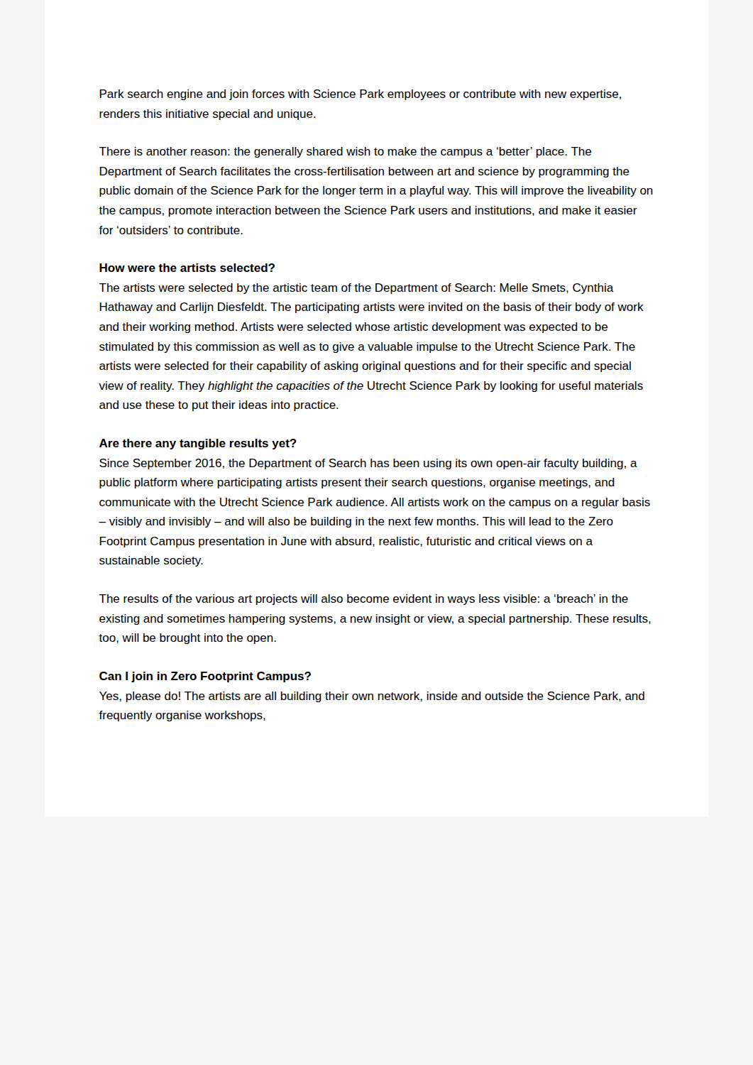Park search engine and join forces with Science Park employees or contribute with new expertise, renders this initiative special and unique.
There is another reason: the generally shared wish to make the campus a ‘better’ place. The Department of Search facilitates the cross-fertilisation between art and science by programming the public domain of the Science Park for the longer term in a playful way. This will improve the liveability on the campus, promote interaction between the Science Park users and institutions, and make it easier for ‘outsiders’ to contribute.
How were the artists selected?
The artists were selected by the artistic team of the Department of Search: Melle Smets, Cynthia Hathaway and Carlijn Diesfeldt. The participating artists were invited on the basis of their body of work and their working method. Artists were selected whose artistic development was expected to be stimulated by this commission as well as to give a valuable impulse to the Utrecht Science Park. The artists were selected for their capability of asking original questions and for their specific and special view of reality. They highlight the capacities of the Utrecht Science Park by looking for useful materials and use these to put their ideas into practice.
Are there any tangible results yet?
Since September 2016, the Department of Search has been using its own open-air faculty building, a public platform where participating artists present their search questions, organise meetings, and communicate with the Utrecht Science Park audience. All artists work on the campus on a regular basis – visibly and invisibly – and will also be building in the next few months. This will lead to the Zero Footprint Campus presentation in June with absurd, realistic, futuristic and critical views on a sustainable society.
The results of the various art projects will also become evident in ways less visible: a ‘breach’ in the existing and sometimes hampering systems, a new insight or view, a special partnership. These results, too, will be brought into the open.
Can I join in Zero Footprint Campus?
Yes, please do! The artists are all building their own network, inside and outside the Science Park, and frequently organise workshops,